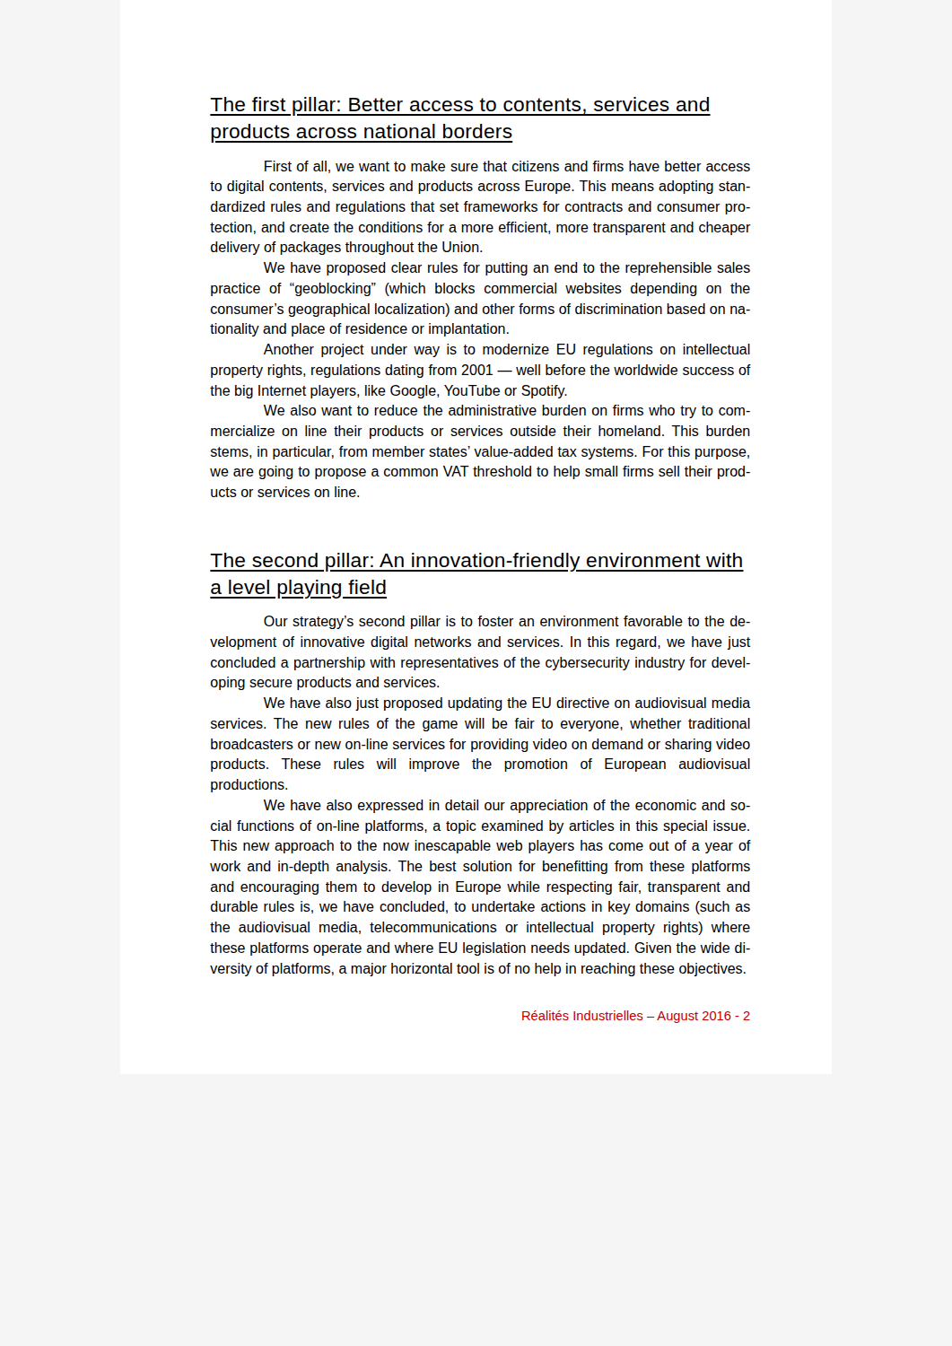The first pillar: Better access to contents, services and products across national borders
First of all, we want to make sure that citizens and firms have better access to digital contents, services and products across Europe. This means adopting standardized rules and regulations that set frameworks for contracts and consumer protection, and create the conditions for a more efficient, more transparent and cheaper delivery of packages throughout the Union.
We have proposed clear rules for putting an end to the reprehensible sales practice of “geoblocking” (which blocks commercial websites depending on the consumer’s geographical localization) and other forms of discrimination based on nationality and place of residence or implantation.
Another project under way is to modernize EU regulations on intellectual property rights, regulations dating from 2001 — well before the worldwide success of the big Internet players, like Google, YouTube or Spotify.
We also want to reduce the administrative burden on firms who try to commercialize on line their products or services outside their homeland. This burden stems, in particular, from member states’ value-added tax systems. For this purpose, we are going to propose a common VAT threshold to help small firms sell their products or services on line.
The second pillar: An innovation-friendly environment with a level playing field
Our strategy’s second pillar is to foster an environment favorable to the development of innovative digital networks and services. In this regard, we have just concluded a partnership with representatives of the cybersecurity industry for developing secure products and services.
We have also just proposed updating the EU directive on audiovisual media services. The new rules of the game will be fair to everyone, whether traditional broadcasters or new on-line services for providing video on demand or sharing video products. These rules will improve the promotion of European audiovisual productions.
We have also expressed in detail our appreciation of the economic and social functions of on-line platforms, a topic examined by articles in this special issue. This new approach to the now inescapable web players has come out of a year of work and in-depth analysis. The best solution for benefitting from these platforms and encouraging them to develop in Europe while respecting fair, transparent and durable rules is, we have concluded, to undertake actions in key domains (such as the audiovisual media, telecommunications or intellectual property rights) where these platforms operate and where EU legislation needs updated. Given the wide diversity of platforms, a major horizontal tool is of no help in reaching these objectives.
Réalités Industrielles – August 2016 - 2